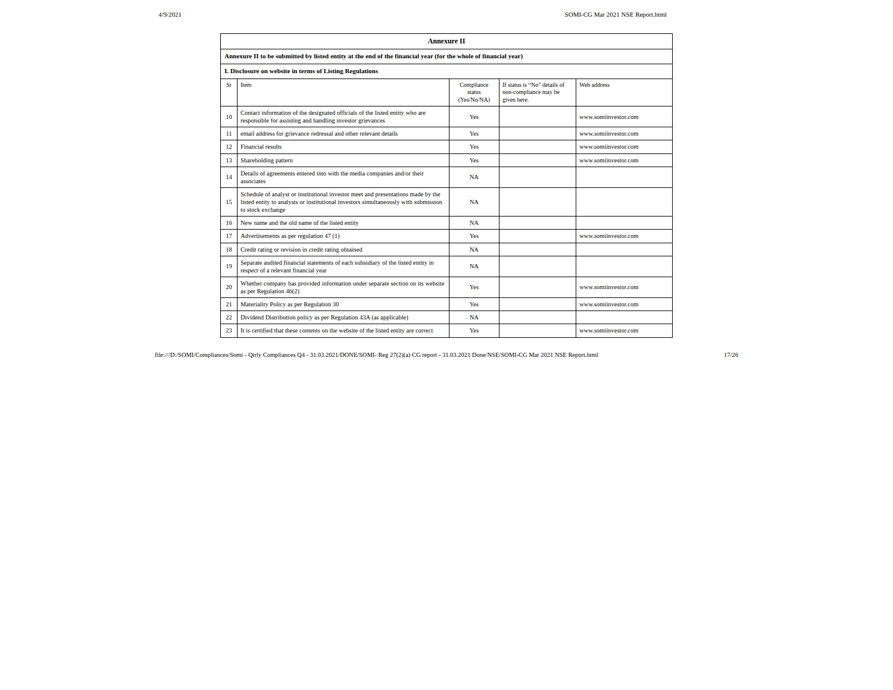4/9/2021
SOMI-CG Mar 2021 NSE Report.html
| Annexure II |
| Annexure II to be submitted by listed entity at the end of the financial year (for the whole of financial year) |
| I. Disclosure on website in terms of Listing Regulations |
| Sr | Item | Compliance status (Yes/No/NA) | If status is “No” details of non-compliance may be given here. | Web address |
| 10 | Contact information of the designated officials of the listed entity who are responsible for assisting and handling investor grievances | Yes | | www.somiinvestor.com |
| 11 | email address for grievance redressal and other relevant details | Yes | | www.somiinvestor.com |
| 12 | Financial results | Yes | | www.somiinvestor.com |
| 13 | Shareholding pattern | Yes | | www.somiinvestor.com |
| 14 | Details of agreements entered into with the media companies and/or their associates | NA | | |
| 15 | Schedule of analyst or institutional investor meet and presentations made by the listed entity to analysts or institutional investors simultaneously with submission to stock exchange | NA | | |
| 16 | New name and the old name of the listed entity | NA | | |
| 17 | Advertisements as per regulation 47 (1) | Yes | | www.somiinvestor.com |
| 18 | Credit rating or revision in credit rating obtained | NA | | |
| 19 | Separate audited financial statements of each subsidiary of the listed entity in respect of a relevant financial year | NA | | |
| 20 | Whether company has provided information under separate section on its website as per Regulation 46(2) | Yes | | www.somiinvestor.com |
| 21 | Materiality Policy as per Regulation 30 | Yes | | www.somiinvestor.com |
| 22 | Dividend Distribution policy as per Regulation 43A (as applicable) | NA | | |
| 23 | It is certified that these contents on the website of the listed entity are correct | Yes | | www.somiinvestor.com |
file:///D:/SOMI/Compliances/Somi - Qtrly Compliances Q4 - 31.03.2021/DONE/SOMI- Reg 27(2)(a) CG report - 31.03.2021 Done/NSE/SOMI-CG Mar 2021 NSE Report.html
17/26